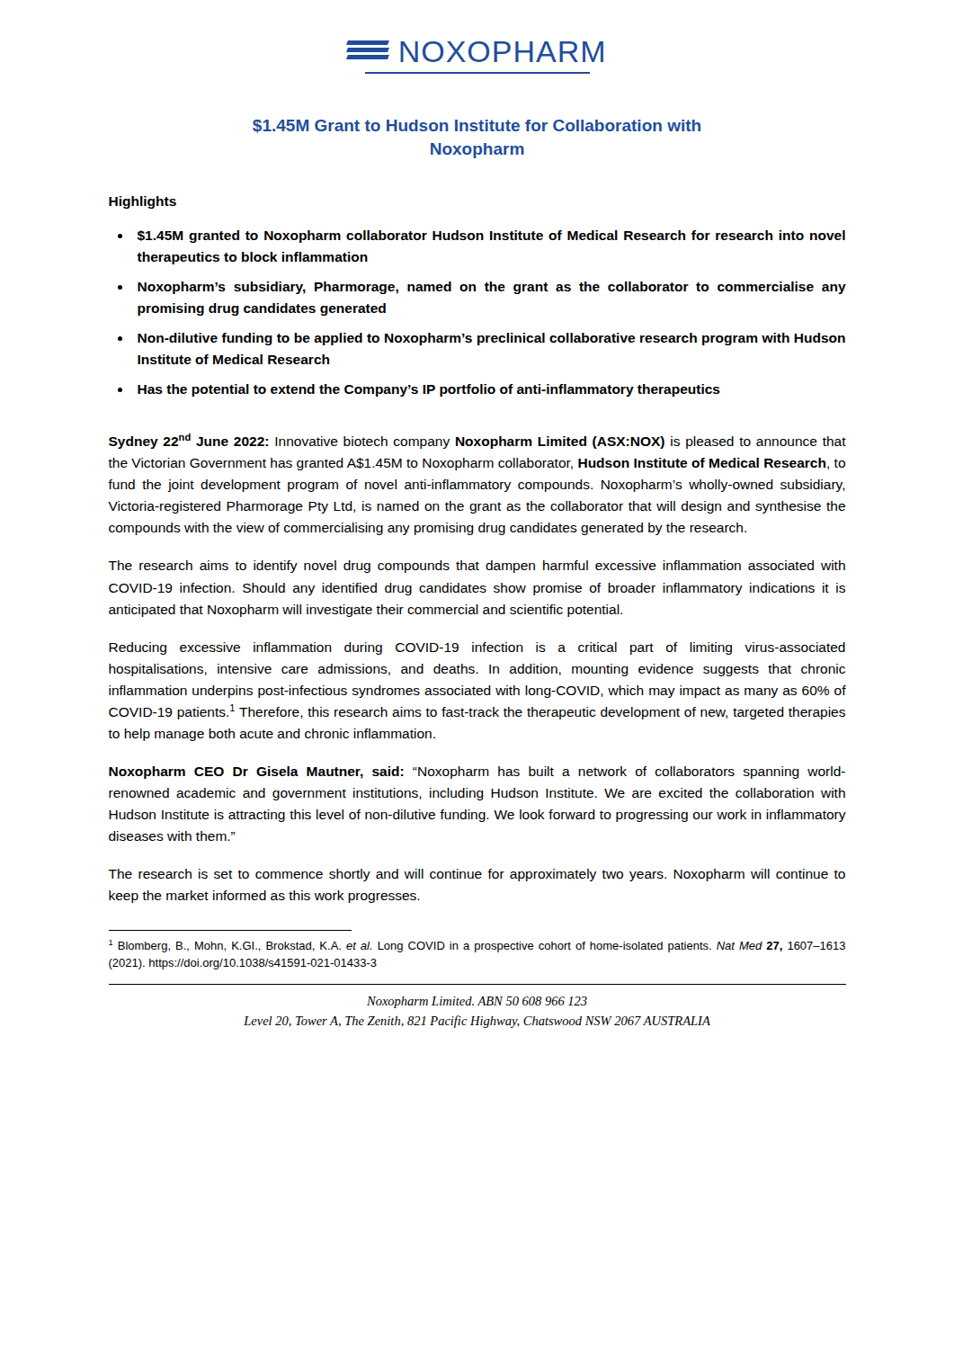NOXOPHARM
$1.45M Grant to Hudson Institute for Collaboration with
Noxopharm
Highlights
$1.45M granted to Noxopharm collaborator Hudson Institute of Medical Research for research into novel therapeutics to block inflammation
Noxopharm’s subsidiary, Pharmorage, named on the grant as the collaborator to commercialise any promising drug candidates generated
Non-dilutive funding to be applied to Noxopharm’s preclinical collaborative research program with Hudson Institute of Medical Research
Has the potential to extend the Company’s IP portfolio of anti-inflammatory therapeutics
Sydney 22nd June 2022: Innovative biotech company Noxopharm Limited (ASX:NOX) is pleased to announce that the Victorian Government has granted A$1.45M to Noxopharm collaborator, Hudson Institute of Medical Research, to fund the joint development program of novel anti-inflammatory compounds. Noxopharm’s wholly-owned subsidiary, Victoria-registered Pharmorage Pty Ltd, is named on the grant as the collaborator that will design and synthesise the compounds with the view of commercialising any promising drug candidates generated by the research.
The research aims to identify novel drug compounds that dampen harmful excessive inflammation associated with COVID-19 infection. Should any identified drug candidates show promise of broader inflammatory indications it is anticipated that Noxopharm will investigate their commercial and scientific potential.
Reducing excessive inflammation during COVID-19 infection is a critical part of limiting virus-associated hospitalisations, intensive care admissions, and deaths. In addition, mounting evidence suggests that chronic inflammation underpins post-infectious syndromes associated with long-COVID, which may impact as many as 60% of COVID-19 patients.1 Therefore, this research aims to fast-track the therapeutic development of new, targeted therapies to help manage both acute and chronic inflammation.
Noxopharm CEO Dr Gisela Mautner, said: “Noxopharm has built a network of collaborators spanning world-renowned academic and government institutions, including Hudson Institute. We are excited the collaboration with Hudson Institute is attracting this level of non-dilutive funding. We look forward to progressing our work in inflammatory diseases with them.”
The research is set to commence shortly and will continue for approximately two years. Noxopharm will continue to keep the market informed as this work progresses.
1 Blomberg, B., Mohn, K.GI., Brokstad, K.A. et al. Long COVID in a prospective cohort of home-isolated patients. Nat Med 27, 1607–1613 (2021). https://doi.org/10.1038/s41591-021-01433-3
Noxopharm Limited. ABN 50 608 966 123
Level 20, Tower A, The Zenith, 821 Pacific Highway, Chatswood NSW 2067 AUSTRALIA